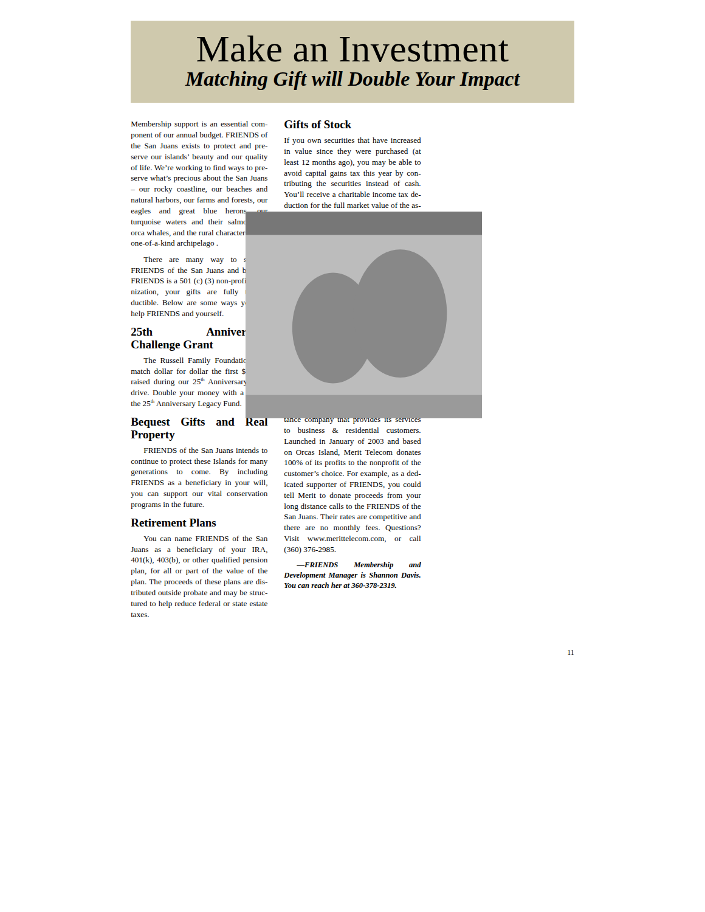Make an Investment
Matching Gift will Double Your Impact
Membership support is an essential component of our annual budget. FRIENDS of the San Juans exists to protect and preserve our islands’ beauty and our quality of life. We’re working to find ways to preserve what’s precious about the San Juans – our rocky coastline, our beaches and natural harbors, our farms and forests, our eagles and great blue herons, our turquoise waters and their salmon and orca whales, and the rural character of this one-of-a-kind archipelago .
There are many way to support FRIENDS of the San Juans and because FRIENDS is a 501 (c) (3) non-profit organization, your gifts are fully tax-deductible. Below are some ways you can help FRIENDS and yourself.
25th Anniversary Challenge Grant
The Russell Family Foundation will match dollar for dollar the first $25,000 raised during our 25th Anniversary Fund drive. Double your money with a gift to the 25th Anniversary Legacy Fund.
Bequest Gifts and Real Property
FRIENDS of the San Juans intends to continue to protect these Islands for many generations to come. By including FRIENDS as a beneficiary in your will, you can support our vital conservation programs in the future.
Retirement Plans
You can name FRIENDS of the San Juans as a beneficiary of your IRA, 401(k), 403(b), or other qualified pension plan, for all or part of the value of the plan. The proceeds of these plans are distributed outside probate and may be structured to help reduce federal or state estate taxes.
Gifts of Stock
If you own securities that have increased in value since they were purchased (at least 12 months ago), you may be able to avoid capital gains tax this year by contributing the securities instead of cash. You’ll receive a charitable income tax deduction for the full market value of the asset, and avoid capital gains tax on the appreciation of the securities. Or, if you want to dump some losers, you’ll still receive the charitable deduction, along with the capital loss.
Gifts of Vehicles
Cars, Boats in good working order are always welcome.
Donors may need to consult their tax advisor for details of deductibility of non-cash gifts, or specifics of how tax deduction rules apply to their individual circumstances. Feel free to call our office if you have any questions (360) 378-2319.
Merit Telecom
Merit Telecom is a nonprofit long-distance company that provides its services to business & residential customers. Launched in January of 2003 and based on Orcas Island, Merit Telecom donates 100% of its profits to the nonprofit of the customer’s choice. For example, as a dedicated supporter of FRIENDS, you could tell Merit to donate proceeds from your long distance calls to the FRIENDS of the San Juans. Their rates are competitive and there are no monthly fees. Questions? Visit www.merittelecom.com, or call (360) 376-2985.
—FRIENDS Membership and Development Manager is Shannon Davis. You can reach her at 360-378-2319.
11